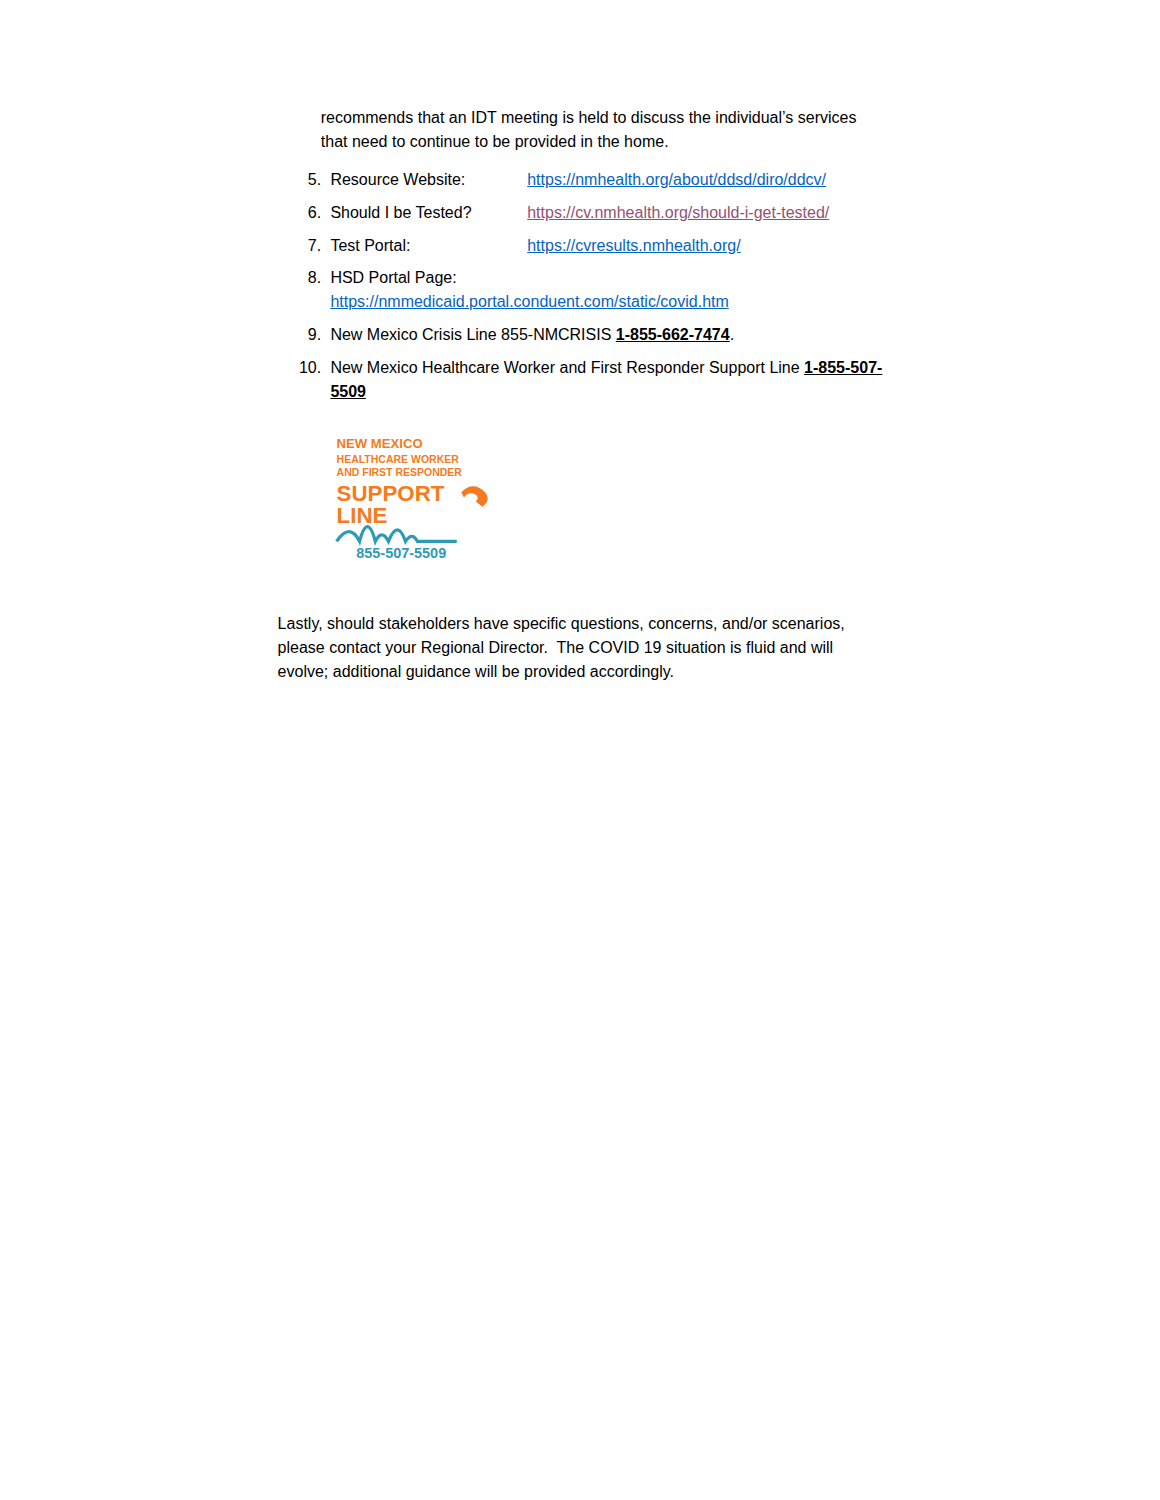recommends that an IDT meeting is held to discuss the individual’s services that need to continue to be provided in the home.
Resource Website: https://nmhealth.org/about/ddsd/diro/ddcv/
Should I be Tested?https://cv.nmhealth.org/should-i-get-tested/
Test Portal: https://cvresults.nmhealth.org/
HSD Portal Page: https://nmmedicaid.portal.conduent.com/static/covid.htm
New Mexico Crisis Line 855-NMCRISIS 1-855-662-7474.
New Mexico Healthcare Worker and First Responder Support Line 1-855-507-5509
Lastly, should stakeholders have specific questions, concerns, and/or scenarios, please contact your Regional Director. The COVID 19 situation is fluid and will evolve; additional guidance will be provided accordingly.